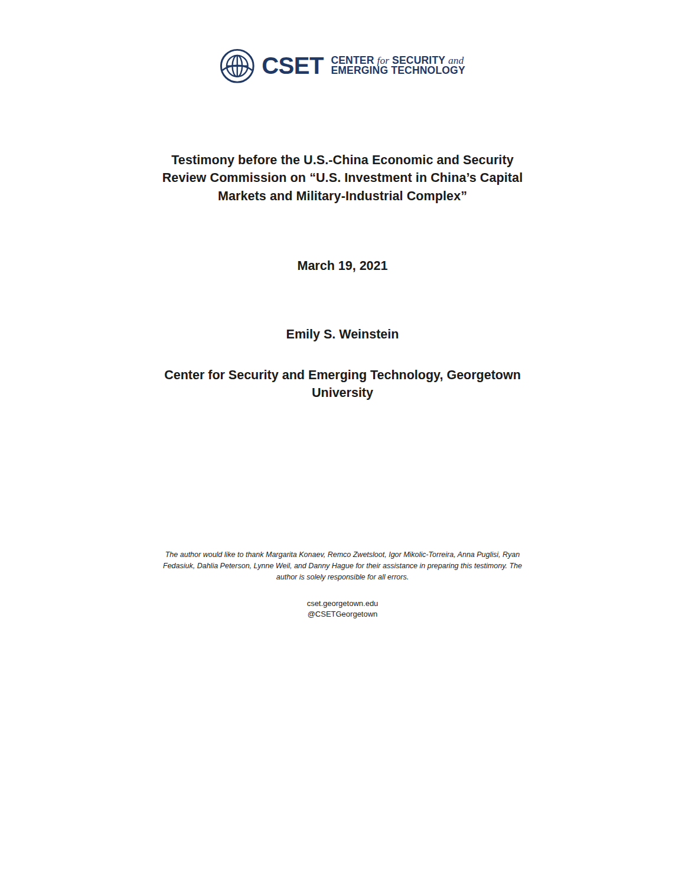CSET Center for Security and
Emerging Technology
Testimony before the U.S.-China Economic and Security Review Commission on “U.S. Investment in China’s Capital Markets and Military-Industrial Complex”
March 19, 2021
Emily S. Weinstein
Center for Security and Emerging Technology, Georgetown University
The author would like to thank Margarita Konaev, Remco Zwetsloot, Igor Mikolic-Torreira, Anna Puglisi, Ryan Fedasiuk, Dahlia Peterson, Lynne Weil, and Danny Hague for their assistance in preparing this testimony. The author is solely responsible for all errors.
cset.georgetown.edu
@CSETGeorgetown